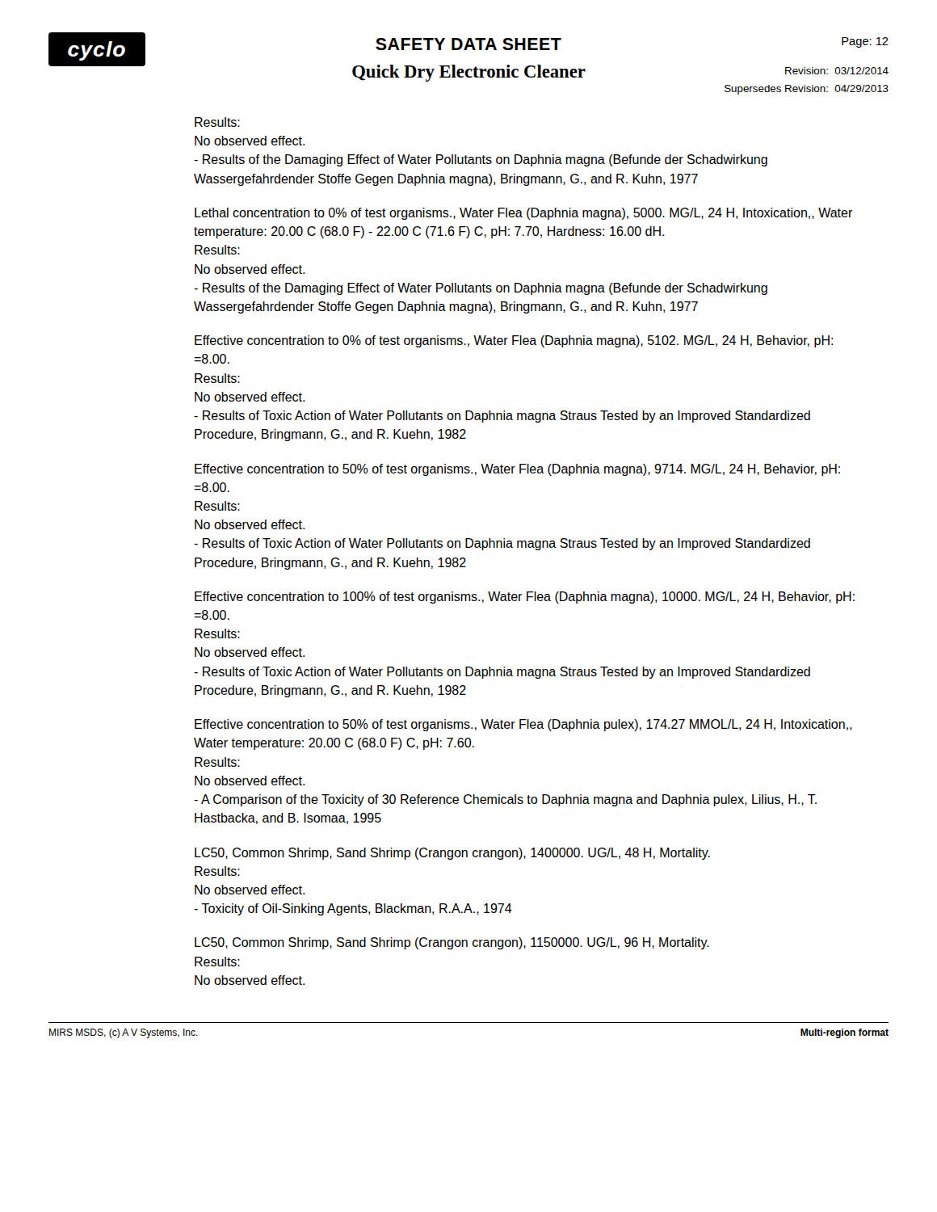cyclo
SAFETY DATA SHEET
Quick Dry Electronic Cleaner
Page: 12
Revision: 03/12/2014
Supersedes Revision: 04/29/2013
Results:
No observed effect.
- Results of the Damaging Effect of Water Pollutants on Daphnia magna (Befunde der Schadwirkung Wassergefahrdender Stoffe Gegen Daphnia magna), Bringmann, G., and R. Kuhn, 1977
Lethal concentration to 0% of test organisms., Water Flea (Daphnia magna), 5000. MG/L, 24 H, Intoxication,, Water temperature: 20.00 C (68.0 F) - 22.00 C (71.6 F) C, pH: 7.70, Hardness: 16.00 dH.
Results:
No observed effect.
- Results of the Damaging Effect of Water Pollutants on Daphnia magna (Befunde der Schadwirkung Wassergefahrdender Stoffe Gegen Daphnia magna), Bringmann, G., and R. Kuhn, 1977
Effective concentration to 0% of test organisms., Water Flea (Daphnia magna), 5102. MG/L, 24 H, Behavior, pH: =8.00.
Results:
No observed effect.
- Results of Toxic Action of Water Pollutants on Daphnia magna Straus Tested by an Improved Standardized Procedure, Bringmann, G., and R. Kuehn, 1982
Effective concentration to 50% of test organisms., Water Flea (Daphnia magna), 9714. MG/L, 24 H, Behavior, pH: =8.00.
Results:
No observed effect.
- Results of Toxic Action of Water Pollutants on Daphnia magna Straus Tested by an Improved Standardized Procedure, Bringmann, G., and R. Kuehn, 1982
Effective concentration to 100% of test organisms., Water Flea (Daphnia magna), 10000. MG/L, 24 H, Behavior, pH: =8.00.
Results:
No observed effect.
- Results of Toxic Action of Water Pollutants on Daphnia magna Straus Tested by an Improved Standardized Procedure, Bringmann, G., and R. Kuehn, 1982
Effective concentration to 50% of test organisms., Water Flea (Daphnia pulex), 174.27 MMOL/L, 24 H, Intoxication,, Water temperature: 20.00 C (68.0 F) C, pH: 7.60.
Results:
No observed effect.
- A Comparison of the Toxicity of 30 Reference Chemicals to Daphnia magna and Daphnia pulex, Lilius, H., T. Hastbacka, and B. Isomaa, 1995
LC50, Common Shrimp, Sand Shrimp (Crangon crangon), 1400000. UG/L, 48 H, Mortality.
Results:
No observed effect.
- Toxicity of Oil-Sinking Agents, Blackman, R.A.A., 1974
LC50, Common Shrimp, Sand Shrimp (Crangon crangon), 1150000. UG/L, 96 H, Mortality.
Results:
No observed effect.
MIRS MSDS, (c) A V Systems, Inc.
Multi-region format